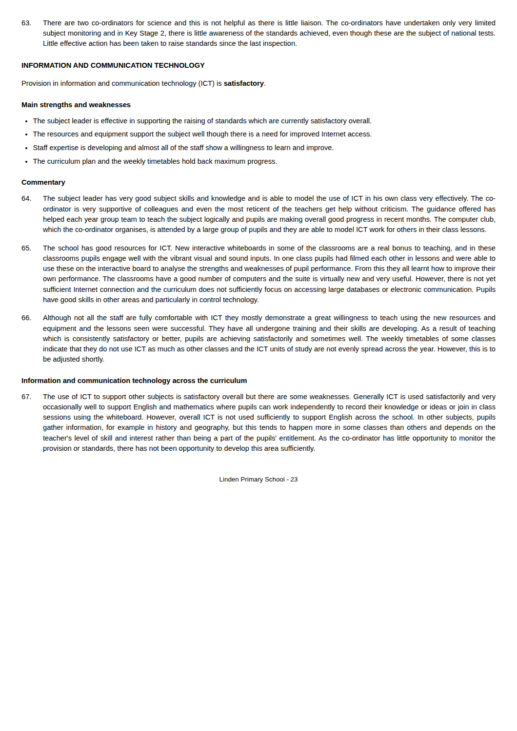63.
There are two co-ordinators for science and this is not helpful as there is little liaison. The co-ordinators have undertaken only very limited subject monitoring and in Key Stage 2, there is little awareness of the standards achieved, even though these are the subject of national tests. Little effective action has been taken to raise standards since the last inspection.
Information and Communication Technology
Provision in information and communication technology (ICT) is satisfactory.
Main strengths and weaknesses
The subject leader is effective in supporting the raising of standards which are currently satisfactory overall.
The resources and equipment support the subject well though there is a need for improved Internet access.
Staff expertise is developing and almost all of the staff show a willingness to learn and improve.
The curriculum plan and the weekly timetables hold back maximum progress.
Commentary
64.
The subject leader has very good subject skills and knowledge and is able to model the use of ICT in his own class very effectively. The co-ordinator is very supportive of colleagues and even the most reticent of the teachers get help without criticism. The guidance offered has helped each year group team to teach the subject logically and pupils are making overall good progress in recent months. The computer club, which the co-ordinator organises, is attended by a large group of pupils and they are able to model ICT work for others in their class lessons.
65.
The school has good resources for ICT. New interactive whiteboards in some of the classrooms are a real bonus to teaching, and in these classrooms pupils engage well with the vibrant visual and sound inputs. In one class pupils had filmed each other in lessons and were able to use these on the interactive board to analyse the strengths and weaknesses of pupil performance. From this they all learnt how to improve their own performance. The classrooms have a good number of computers and the suite is virtually new and very useful. However, there is not yet sufficient Internet connection and the curriculum does not sufficiently focus on accessing large databases or electronic communication. Pupils have good skills in other areas and particularly in control technology.
66.
Although not all the staff are fully comfortable with ICT they mostly demonstrate a great willingness to teach using the new resources and equipment and the lessons seen were successful. They have all undergone training and their skills are developing. As a result of teaching which is consistently satisfactory or better, pupils are achieving satisfactorily and sometimes well. The weekly timetables of some classes indicate that they do not use ICT as much as other classes and the ICT units of study are not evenly spread across the year. However, this is to be adjusted shortly.
Information and communication technology across the curriculum
67.
The use of ICT to support other subjects is satisfactory overall but there are some weaknesses. Generally ICT is used satisfactorily and very occasionally well to support English and mathematics where pupils can work independently to record their knowledge or ideas or join in class sessions using the whiteboard. However, overall ICT is not used sufficiently to support English across the school. In other subjects, pupils gather information, for example in history and geography, but this tends to happen more in some classes than others and depends on the teacher's level of skill and interest rather than being a part of the pupils' entitlement. As the co-ordinator has little opportunity to monitor the provision or standards, there has not been opportunity to develop this area sufficiently.
Linden Primary School - 23